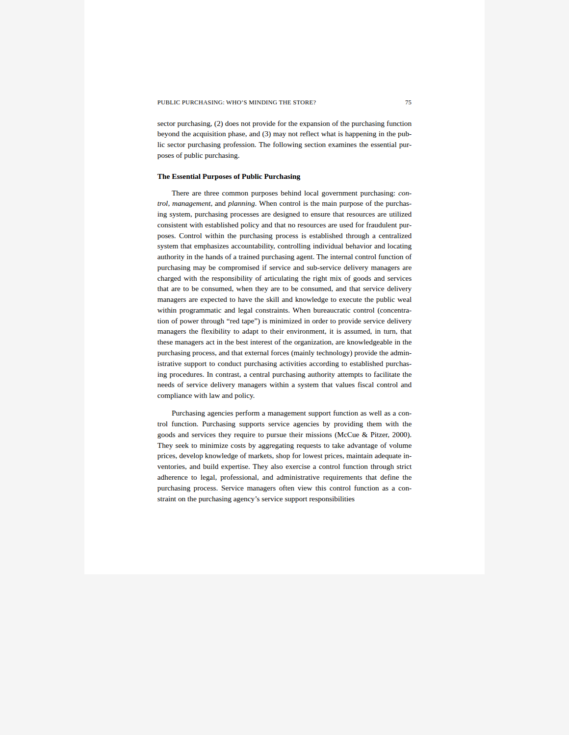Public Purchasing: Who’s Minding the Store? 75
sector purchasing, (2) does not provide for the expansion of the purchasing function beyond the acquisition phase, and (3) may not reflect what is happening in the public sector purchasing profession. The following section examines the essential purposes of public purchasing.
The Essential Purposes of Public Purchasing
There are three common purposes behind local government purchasing: control, management, and planning. When control is the main purpose of the purchasing system, purchasing processes are designed to ensure that resources are utilized consistent with established policy and that no resources are used for fraudulent purposes. Control within the purchasing process is established through a centralized system that emphasizes accountability, controlling individual behavior and locating authority in the hands of a trained purchasing agent. The internal control function of purchasing may be compromised if service and sub-service delivery managers are charged with the responsibility of articulating the right mix of goods and services that are to be consumed, when they are to be consumed, and that service delivery managers are expected to have the skill and knowledge to execute the public weal within programmatic and legal constraints. When bureaucratic control (concentration of power through “red tape”) is minimized in order to provide service delivery managers the flexibility to adapt to their environment, it is assumed, in turn, that these managers act in the best interest of the organization, are knowledgeable in the purchasing process, and that external forces (mainly technology) provide the administrative support to conduct purchasing activities according to established purchasing procedures. In contrast, a central purchasing authority attempts to facilitate the needs of service delivery managers within a system that values fiscal control and compliance with law and policy.
Purchasing agencies perform a management support function as well as a control function. Purchasing supports service agencies by providing them with the goods and services they require to pursue their missions (McCue & Pitzer, 2000). They seek to minimize costs by aggregating requests to take advantage of volume prices, develop knowledge of markets, shop for lowest prices, maintain adequate inventories, and build expertise. They also exercise a control function through strict adherence to legal, professional, and administrative requirements that define the purchasing process. Service managers often view this control function as a constraint on the purchasing agency’s service support responsibilities